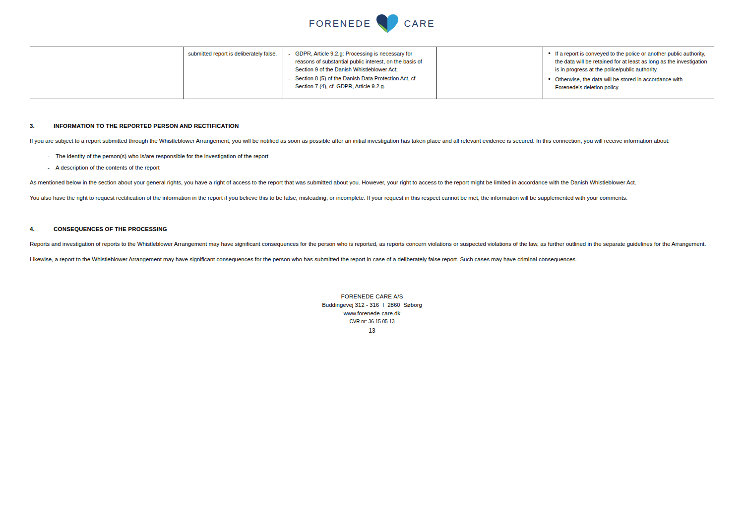FORENEDE CARE
| | submitted report is deliberately false. | GDPR, Article 9.2.g: Processing is necessary for reasons of substantial public interest, on the basis of Section 9 of the Danish Whistleblower Act; Section 8 (5) of the Danish Data Protection Act, cf. Section 7 (4), cf. GDPR, Article 9.2.g. | | If a report is conveyed to the police or another public authority, the data will be retained for at least as long as the investigation is in progress at the police/public authority. Otherwise, the data will be stored in accordance with Forenede's deletion policy. |
3. INFORMATION TO THE REPORTED PERSON AND RECTIFICATION
If you are subject to a report submitted through the Whistleblower Arrangement, you will be notified as soon as possible after an initial investigation has taken place and all relevant evidence is secured. In this connection, you will receive information about:
The identity of the person(s) who is/are responsible for the investigation of the report
A description of the contents of the report
As mentioned below in the section about your general rights, you have a right of access to the report that was submitted about you. However, your right to access to the report might be limited in accordance with the Danish Whistleblower Act.
You also have the right to request rectification of the information in the report if you believe this to be false, misleading, or incomplete. If your request in this respect cannot be met, the information will be supplemented with your comments.
4. CONSEQUENCES OF THE PROCESSING
Reports and investigation of reports to the Whistleblower Arrangement may have significant consequences for the person who is reported, as reports concern violations or suspected violations of the law, as further outlined in the separate guidelines for the Arrangement.
Likewise, a report to the Whistleblower Arrangement may have significant consequences for the person who has submitted the report in case of a deliberately false report. Such cases may have criminal consequences.
FORENEDE CARE A/S
Buddingevej 312 - 316 l 2860 Søborg
www.forenede-care.dk
CVR.nr: 36 15 05 13
13